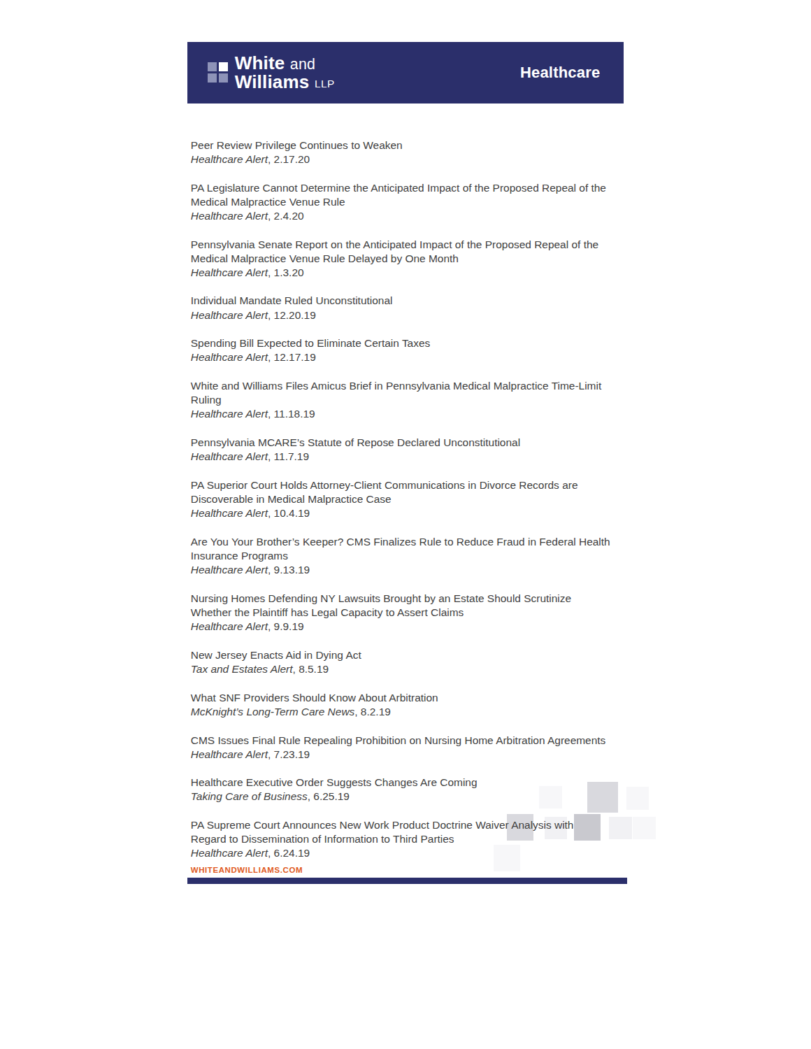White and
Williams LLP
Healthcare
Peer Review Privilege Continues to Weaken
Healthcare Alert, 2.17.20
PA Legislature Cannot Determine the Anticipated Impact of the Proposed Repeal of the Medical Malpractice Venue Rule
Healthcare Alert, 2.4.20
Pennsylvania Senate Report on the Anticipated Impact of the Proposed Repeal of the Medical Malpractice Venue Rule Delayed by One Month
Healthcare Alert, 1.3.20
Individual Mandate Ruled Unconstitutional
Healthcare Alert, 12.20.19
Spending Bill Expected to Eliminate Certain Taxes
Healthcare Alert, 12.17.19
White and Williams Files Amicus Brief in Pennsylvania Medical Malpractice Time-Limit Ruling
Healthcare Alert, 11.18.19
Pennsylvania MCARE’s Statute of Repose Declared Unconstitutional
Healthcare Alert, 11.7.19
PA Superior Court Holds Attorney-Client Communications in Divorce Records are Discoverable in Medical Malpractice Case
Healthcare Alert, 10.4.19
Are You Your Brother’s Keeper? CMS Finalizes Rule to Reduce Fraud in Federal Health Insurance Programs
Healthcare Alert, 9.13.19
Nursing Homes Defending NY Lawsuits Brought by an Estate Should Scrutinize Whether the Plaintiff has Legal Capacity to Assert Claims
Healthcare Alert, 9.9.19
New Jersey Enacts Aid in Dying Act
Tax and Estates Alert, 8.5.19
What SNF Providers Should Know About Arbitration
McKnight’s Long-Term Care News, 8.2.19
CMS Issues Final Rule Repealing Prohibition on Nursing Home Arbitration Agreements
Healthcare Alert, 7.23.19
Healthcare Executive Order Suggests Changes Are Coming
Taking Care of Business, 6.25.19
PA Supreme Court Announces New Work Product Doctrine Waiver Analysis with Regard to Dissemination of Information to Third Parties
Healthcare Alert, 6.24.19
WHITEANDWILLIAMS.COM